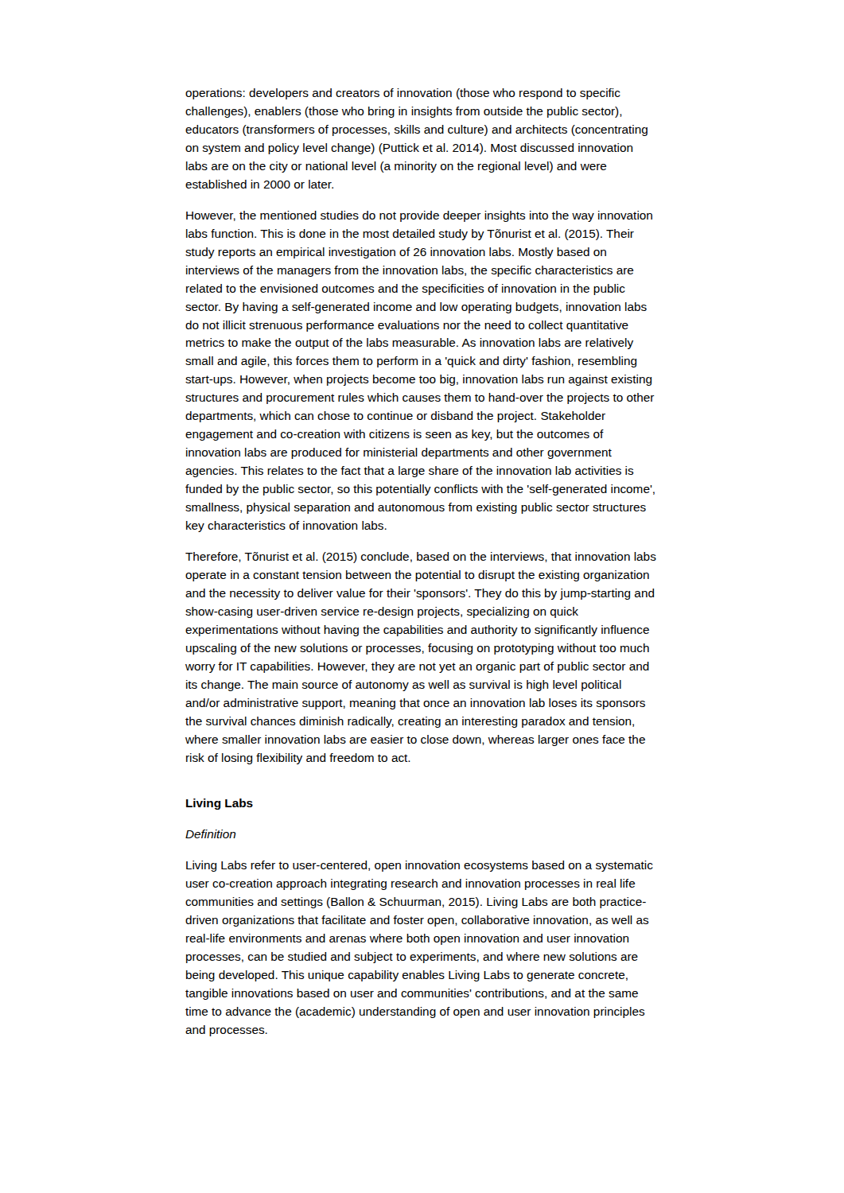operations: developers and creators of innovation (those who respond to specific challenges), enablers (those who bring in insights from outside the public sector), educators (transformers of processes, skills and culture) and architects (concentrating on system and policy level change) (Puttick et al. 2014). Most discussed innovation labs are on the city or national level (a minority on the regional level) and were established in 2000 or later.
However, the mentioned studies do not provide deeper insights into the way innovation labs function. This is done in the most detailed study by Tõnurist et al. (2015). Their study reports an empirical investigation of 26 innovation labs. Mostly based on interviews of the managers from the innovation labs, the specific characteristics are related to the envisioned outcomes and the specificities of innovation in the public sector. By having a self-generated income and low operating budgets, innovation labs do not illicit strenuous performance evaluations nor the need to collect quantitative metrics to make the output of the labs measurable. As innovation labs are relatively small and agile, this forces them to perform in a 'quick and dirty' fashion, resembling start-ups. However, when projects become too big, innovation labs run against existing structures and procurement rules which causes them to hand-over the projects to other departments, which can chose to continue or disband the project. Stakeholder engagement and co-creation with citizens is seen as key, but the outcomes of innovation labs are produced for ministerial departments and other government agencies. This relates to the fact that a large share of the innovation lab activities is funded by the public sector, so this potentially conflicts with the 'self-generated income', smallness, physical separation and autonomous from existing public sector structures key characteristics of innovation labs.
Therefore, Tõnurist et al. (2015) conclude, based on the interviews, that innovation labs operate in a constant tension between the potential to disrupt the existing organization and the necessity to deliver value for their 'sponsors'. They do this by jump-starting and show-casing user-driven service re-design projects, specializing on quick experimentations without having the capabilities and authority to significantly influence upscaling of the new solutions or processes, focusing on prototyping without too much worry for IT capabilities. However, they are not yet an organic part of public sector and its change. The main source of autonomy as well as survival is high level political and/or administrative support, meaning that once an innovation lab loses its sponsors the survival chances diminish radically, creating an interesting paradox and tension, where smaller innovation labs are easier to close down, whereas larger ones face the risk of losing flexibility and freedom to act.
Living Labs
Definition
Living Labs refer to user-centered, open innovation ecosystems based on a systematic user co-creation approach integrating research and innovation processes in real life communities and settings (Ballon & Schuurman, 2015). Living Labs are both practice-driven organizations that facilitate and foster open, collaborative innovation, as well as real-life environments and arenas where both open innovation and user innovation processes, can be studied and subject to experiments, and where new solutions are being developed. This unique capability enables Living Labs to generate concrete, tangible innovations based on user and communities' contributions, and at the same time to advance the (academic) understanding of open and user innovation principles and processes.